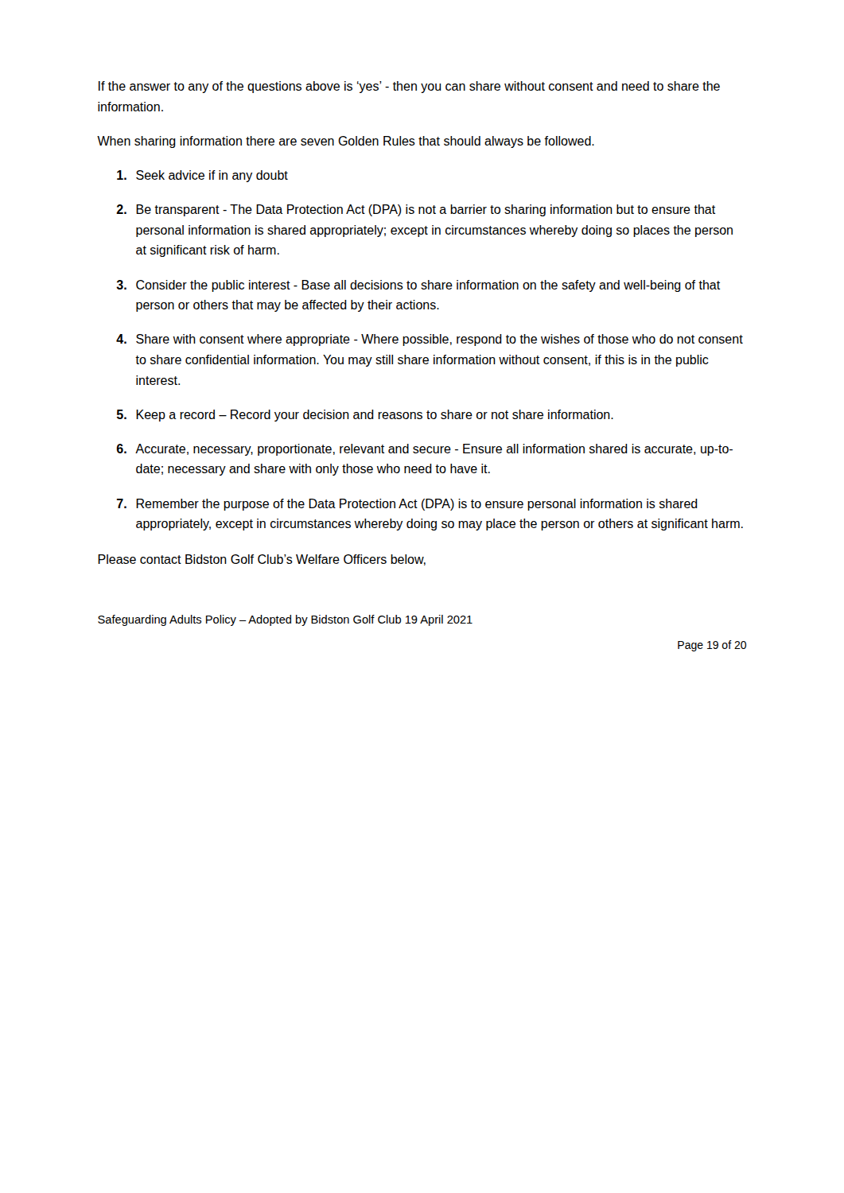If the answer to any of the questions above is ‘yes’ - then you can share without consent and need to share the information.
When sharing information there are seven Golden Rules that should always be followed.
Seek advice if in any doubt
Be transparent - The Data Protection Act (DPA) is not a barrier to sharing information but to ensure that personal information is shared appropriately; except in circumstances whereby doing so places the person at significant risk of harm.
Consider the public interest - Base all decisions to share information on the safety and well-being of that person or others that may be affected by their actions.
Share with consent where appropriate - Where possible, respond to the wishes of those who do not consent to share confidential information. You may still share information without consent, if this is in the public interest.
Keep a record – Record your decision and reasons to share or not share information.
Accurate, necessary, proportionate, relevant and secure - Ensure all information shared is accurate, up-to-date; necessary and share with only those who need to have it.
Remember the purpose of the Data Protection Act (DPA) is to ensure personal information is shared appropriately, except in circumstances whereby doing so may place the person or others at significant harm.
Please contact Bidston Golf Club’s Welfare Officers below,
Safeguarding Adults Policy – Adopted by Bidston Golf Club 19 April 2021
Page 19 of 20